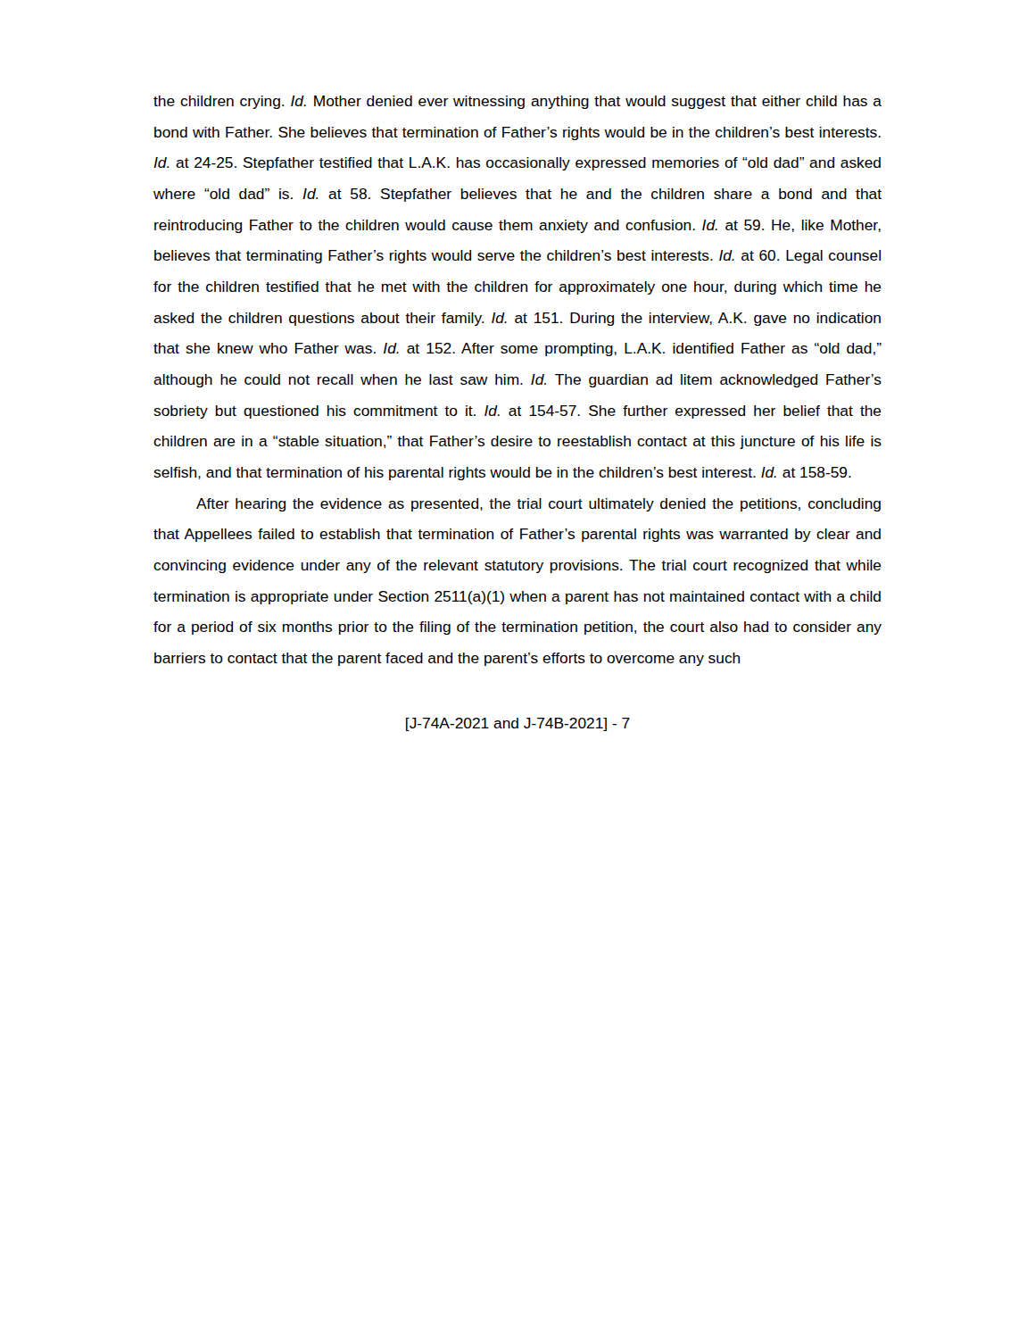the children crying. Id. Mother denied ever witnessing anything that would suggest that either child has a bond with Father. She believes that termination of Father’s rights would be in the children’s best interests. Id. at 24-25. Stepfather testified that L.A.K. has occasionally expressed memories of “old dad” and asked where “old dad” is. Id. at 58. Stepfather believes that he and the children share a bond and that reintroducing Father to the children would cause them anxiety and confusion. Id. at 59. He, like Mother, believes that terminating Father’s rights would serve the children’s best interests. Id. at 60. Legal counsel for the children testified that he met with the children for approximately one hour, during which time he asked the children questions about their family. Id. at 151. During the interview, A.K. gave no indication that she knew who Father was. Id. at 152. After some prompting, L.A.K. identified Father as “old dad,” although he could not recall when he last saw him. Id. The guardian ad litem acknowledged Father’s sobriety but questioned his commitment to it. Id. at 154-57. She further expressed her belief that the children are in a “stable situation,” that Father’s desire to reestablish contact at this juncture of his life is selfish, and that termination of his parental rights would be in the children’s best interest. Id. at 158-59.
After hearing the evidence as presented, the trial court ultimately denied the petitions, concluding that Appellees failed to establish that termination of Father’s parental rights was warranted by clear and convincing evidence under any of the relevant statutory provisions. The trial court recognized that while termination is appropriate under Section 2511(a)(1) when a parent has not maintained contact with a child for a period of six months prior to the filing of the termination petition, the court also had to consider any barriers to contact that the parent faced and the parent’s efforts to overcome any such
[J-74A-2021 and J-74B-2021] - 7